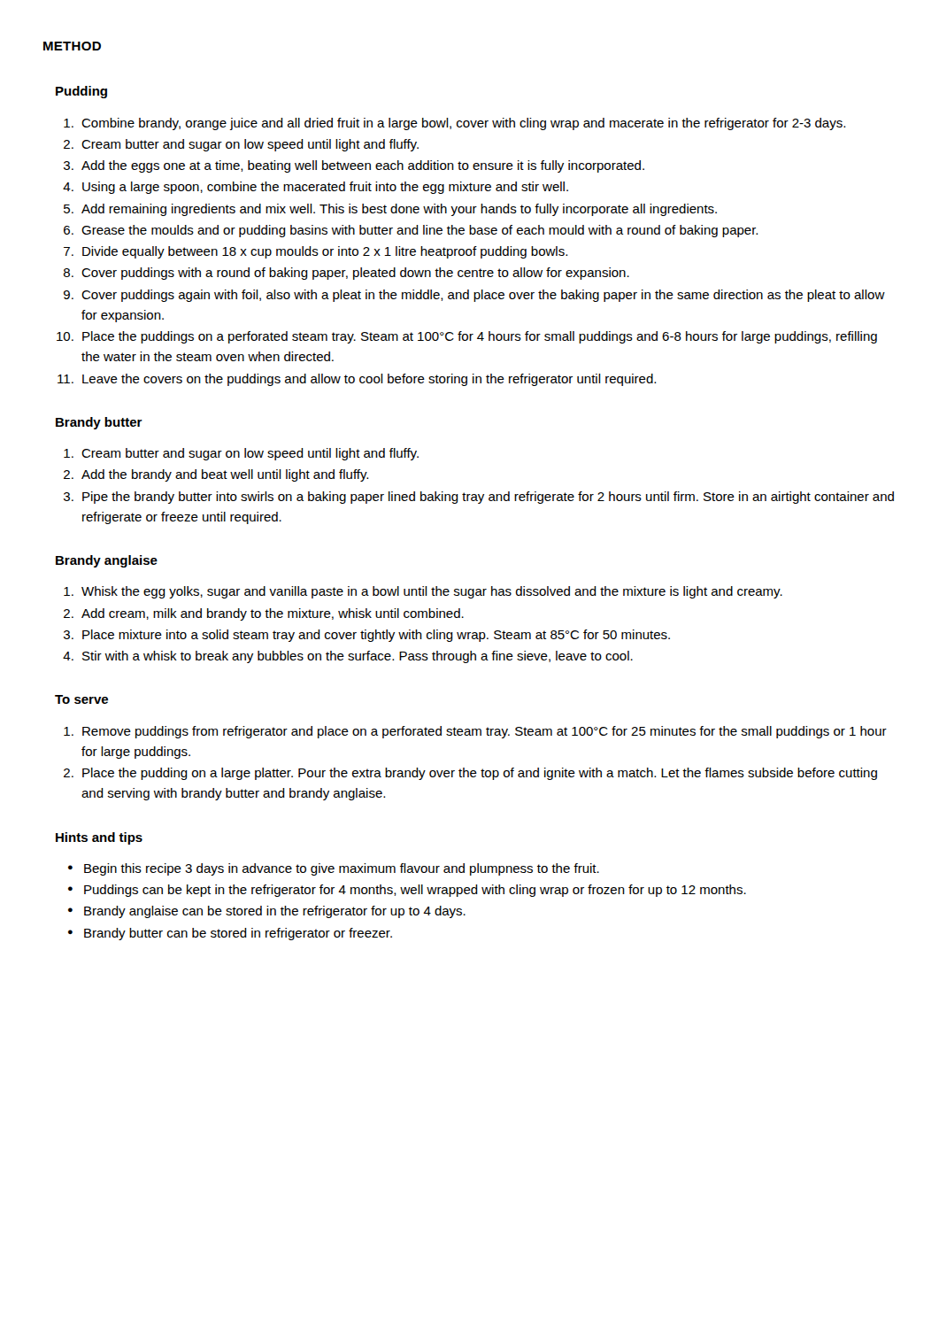METHOD
Pudding
Combine brandy, orange juice and all dried fruit in a large bowl, cover with cling wrap and macerate in the refrigerator for 2-3 days.
Cream butter and sugar on low speed until light and fluffy.
Add the eggs one at a time, beating well between each addition to ensure it is fully incorporated.
Using a large spoon, combine the macerated fruit into the egg mixture and stir well.
Add remaining ingredients and mix well. This is best done with your hands to fully incorporate all ingredients.
Grease the moulds and or pudding basins with butter and line the base of each mould with a round of baking paper.
Divide equally between 18 x cup moulds or into 2 x 1 litre heatproof pudding bowls.
Cover puddings with a round of baking paper, pleated down the centre to allow for expansion.
Cover puddings again with foil, also with a pleat in the middle, and place over the baking paper in the same direction as the pleat to allow for expansion.
Place the puddings on a perforated steam tray. Steam at 100°C for 4 hours for small puddings and 6-8 hours for large puddings, refilling the water in the steam oven when directed.
Leave the covers on the puddings and allow to cool before storing in the refrigerator until required.
Brandy butter
Cream butter and sugar on low speed until light and fluffy.
Add the brandy and beat well until light and fluffy.
Pipe the brandy butter into swirls on a baking paper lined baking tray and refrigerate for 2 hours until firm. Store in an airtight container and refrigerate or freeze until required.
Brandy anglaise
Whisk the egg yolks, sugar and vanilla paste in a bowl until the sugar has dissolved and the mixture is light and creamy.
Add cream, milk and brandy to the mixture, whisk until combined.
Place mixture into a solid steam tray and cover tightly with cling wrap. Steam at 85°C for 50 minutes.
Stir with a whisk to break any bubbles on the surface. Pass through a fine sieve, leave to cool.
To serve
Remove puddings from refrigerator and place on a perforated steam tray. Steam at 100°C for 25 minutes for the small puddings or 1 hour for large puddings.
Place the pudding on a large platter. Pour the extra brandy over the top of and ignite with a match. Let the flames subside before cutting and serving with brandy butter and brandy anglaise.
Hints and tips
Begin this recipe 3 days in advance to give maximum flavour and plumpness to the fruit.
Puddings can be kept in the refrigerator for 4 months, well wrapped with cling wrap or frozen for up to 12 months.
Brandy anglaise can be stored in the refrigerator for up to 4 days.
Brandy butter can be stored in refrigerator or freezer.